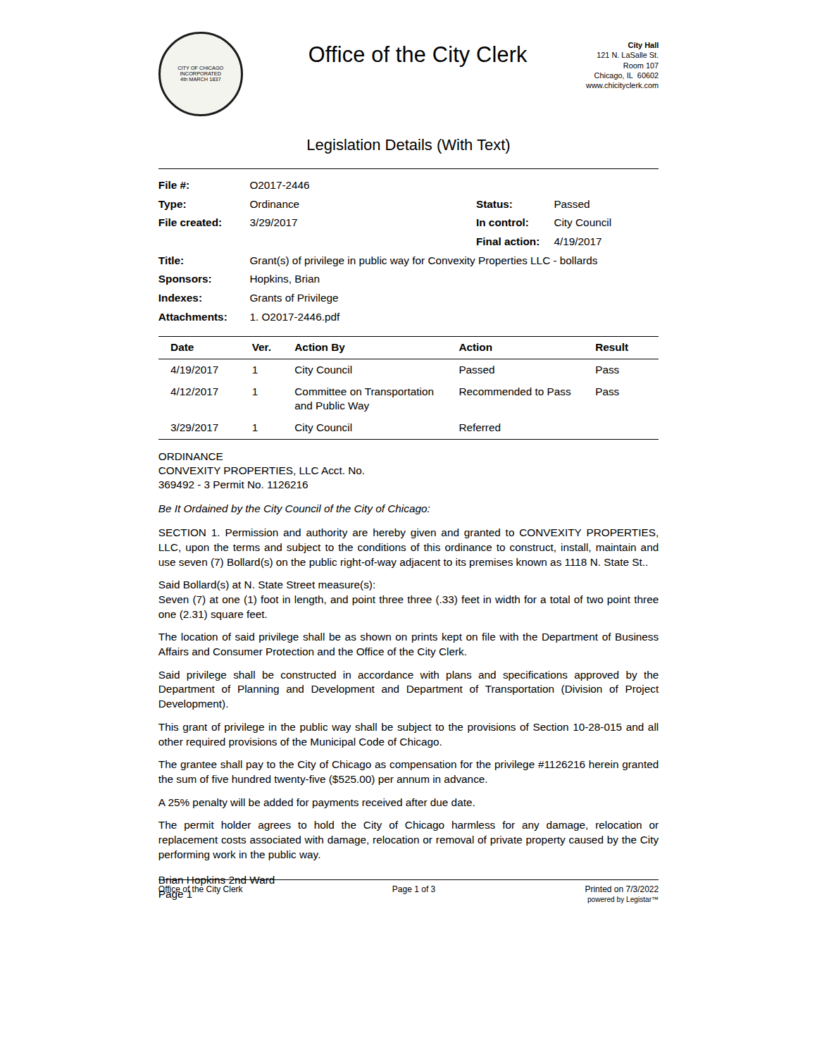CITY OF CHICAGO
INCORPORATED
4th MARCH 1837
Office of the City Clerk
City Hall
121 N. LaSalle St.
Room 107
Chicago, IL 60602
www.chicityclerk.com
Legislation Details (With Text)
| File #: | O2017-2446 | | |
| Type: | Ordinance | Status: | Passed |
| File created: | 3/29/2017 | In control: | City Council |
| | | Final action: | 4/19/2017 |
| Title: | Grant(s) of privilege in public way for Convexity Properties LLC - bollards |
| Sponsors: | Hopkins, Brian |
| Indexes: | Grants of Privilege |
| Attachments: | 1. O2017-2446.pdf |
| Date | Ver. | Action By | Action | Result |
| --- | --- | --- | --- | --- |
| 4/19/2017 | 1 | City Council | Passed | Pass |
| 4/12/2017 | 1 | Committee on Transportation and Public Way | Recommended to Pass | Pass |
| 3/29/2017 | 1 | City Council | Referred | |
ORDINANCE
CONVEXITY PROPERTIES, LLC Acct. No.
369492 - 3 Permit No. 1126216
Be It Ordained by the City Council of the City of Chicago:
SECTION 1. Permission and authority are hereby given and granted to CONVEXITY PROPERTIES, LLC, upon the terms and subject to the conditions of this ordinance to construct, install, maintain and use seven (7) Bollard(s) on the public right-of-way adjacent to its premises known as 1118 N. State St..
Said Bollard(s) at N. State Street measure(s):
Seven (7) at one (1) foot in length, and point three three (.33) feet in width for a total of two point three one (2.31) square feet.
The location of said privilege shall be as shown on prints kept on file with the Department of Business Affairs and Consumer Protection and the Office of the City Clerk.
Said privilege shall be constructed in accordance with plans and specifications approved by the Department of Planning and Development and Department of Transportation (Division of Project Development).
This grant of privilege in the public way shall be subject to the provisions of Section 10-28-015 and all other required provisions of the Municipal Code of Chicago.
The grantee shall pay to the City of Chicago as compensation for the privilege #1126216 herein granted the sum of five hundred twenty-five ($525.00) per annum in advance.
A 25% penalty will be added for payments received after due date.
The permit holder agrees to hold the City of Chicago harmless for any damage, relocation or replacement costs associated with damage, relocation or removal of private property caused by the City performing work in the public way.
Brian Hopkins 2nd Ward
Page 1
Office of the City Clerk
Page 1 of 3
Printed on 7/3/2022 powered by Legistar™